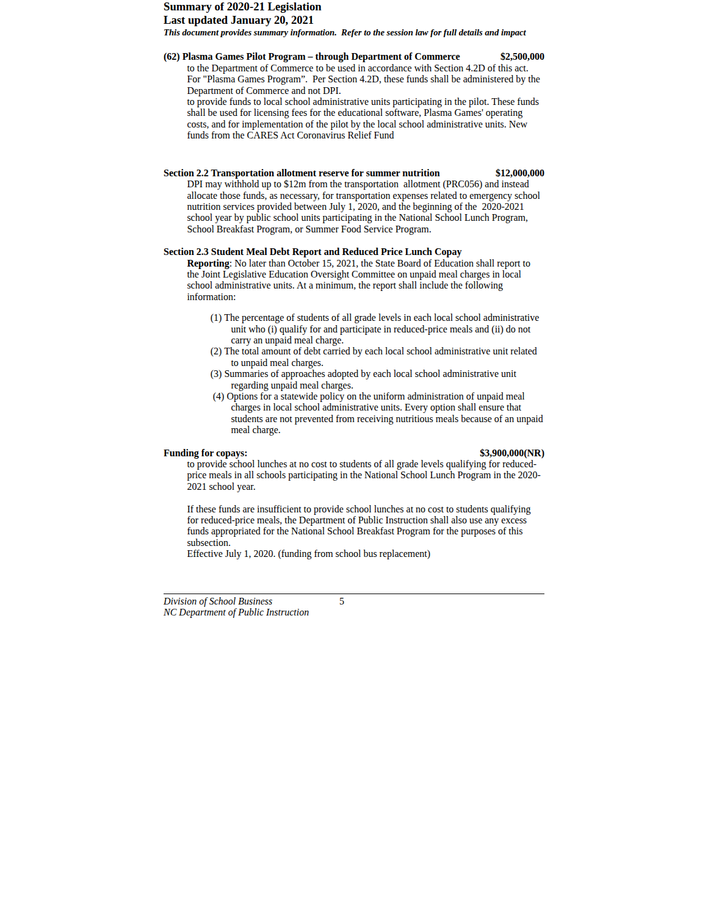Summary of 2020-21 Legislation
Last updated January 20, 2021
This document provides summary information. Refer to the session law for full details and impact
$2,500,000 (62) Plasma Games Pilot Program – through Department of Commerce
to the Department of Commerce to be used in accordance with Section 4.2D of this act. For "Plasma Games Program”. Per Section 4.2D, these funds shall be administered by the Department of Commerce and not DPI.
to provide funds to local school administrative units participating in the pilot. These funds shall be used for licensing fees for the educational software, Plasma Games' operating costs, and for implementation of the pilot by the local school administrative units. New funds from the CARES Act Coronavirus Relief Fund
$12,000,000 Section 2.2 Transportation allotment reserve for summer nutrition
DPI may withhold up to $12m from the transportation allotment (PRC056) and instead allocate those funds, as necessary, for transportation expenses related to emergency school nutrition services provided between July 1, 2020, and the beginning of the 2020-2021 school year by public school units participating in the National School Lunch Program, School Breakfast Program, or Summer Food Service Program.
Section 2.3 Student Meal Debt Report and Reduced Price Lunch Copay
Reporting: No later than October 15, 2021, the State Board of Education shall report to the Joint Legislative Education Oversight Committee on unpaid meal charges in local school administrative units. At a minimum, the report shall include the following information:
(1) The percentage of students of all grade levels in each local school administrative unit who (i) qualify for and participate in reduced-price meals and (ii) do not carry an unpaid meal charge.
(2) The total amount of debt carried by each local school administrative unit related to unpaid meal charges.
(3) Summaries of approaches adopted by each local school administrative unit regarding unpaid meal charges.
(4) Options for a statewide policy on the uniform administration of unpaid meal charges in local school administrative units. Every option shall ensure that students are not prevented from receiving nutritious meals because of an unpaid meal charge.
$3,900,000(NR) Funding for copays:
to provide school lunches at no cost to students of all grade levels qualifying for reduced-price meals in all schools participating in the National School Lunch Program in the 2020-2021 school year.
If these funds are insufficient to provide school lunches at no cost to students qualifying for reduced-price meals, the Department of Public Instruction shall also use any excess funds appropriated for the National School Breakfast Program for the purposes of this subsection.
Effective July 1, 2020. (funding from school bus replacement)
Division of School Business5
NC Department of Public Instruction